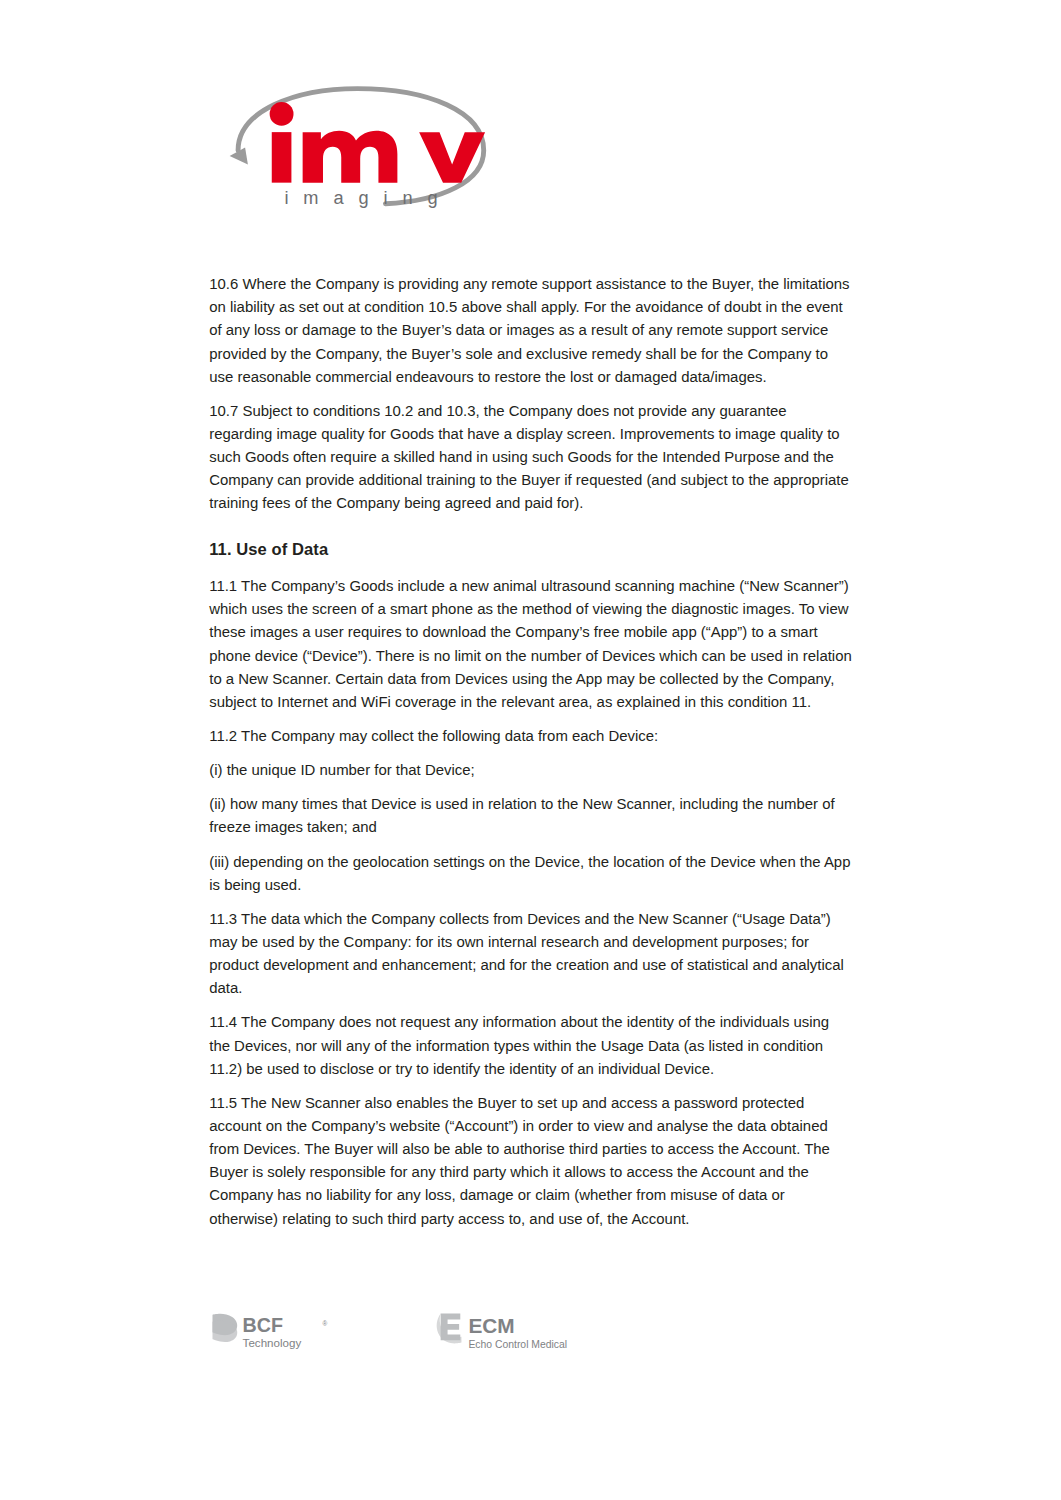i m a g i n g
10.6 Where the Company is providing any remote support assistance to the Buyer, the limitations on liability as set out at condition 10.5 above shall apply. For the avoidance of doubt in the event of any loss or damage to the Buyer’s data or images as a result of any remote support service provided by the Company, the Buyer’s sole and exclusive remedy shall be for the Company to use reasonable commercial endeavours to restore the lost or damaged data/images.
10.7 Subject to conditions 10.2 and 10.3, the Company does not provide any guarantee regarding image quality for Goods that have a display screen. Improvements to image quality to such Goods often require a skilled hand in using such Goods for the Intended Purpose and the Company can provide additional training to the Buyer if requested (and subject to the appropriate training fees of the Company being agreed and paid for).
11. Use of Data
11.1 The Company’s Goods include a new animal ultrasound scanning machine (“New Scanner”) which uses the screen of a smart phone as the method of viewing the diagnostic images. To view these images a user requires to download the Company’s free mobile app (“App”) to a smart phone device (“Device”). There is no limit on the number of Devices which can be used in relation to a New Scanner. Certain data from Devices using the App may be collected by the Company, subject to Internet and WiFi coverage in the relevant area, as explained in this condition 11.
11.2 The Company may collect the following data from each Device:
(i) the unique ID number for that Device;
(ii) how many times that Device is used in relation to the New Scanner, including the number of freeze images taken; and
(iii) depending on the geolocation settings on the Device, the location of the Device when the App is being used.
11.3 The data which the Company collects from Devices and the New Scanner (“Usage Data”) may be used by the Company: for its own internal research and development purposes; for product development and enhancement; and for the creation and use of statistical and analytical data.
11.4 The Company does not request any information about the identity of the individuals using the Devices, nor will any of the information types within the Usage Data (as listed in condition 11.2) be used to disclose or try to identify the identity of an individual Device.
11.5 The New Scanner also enables the Buyer to set up and access a password protected account on the Company’s website (“Account”) in order to view and analyse the data obtained from Devices. The Buyer will also be able to authorise third parties to access the Account. The Buyer is solely responsible for any third party which it allows to access the Account and the Company has no liability for any loss, damage or claim (whether from misuse of data or otherwise) relating to such third party access to, and use of, the Account.
BCF Technology ® ECM Echo Control Medical